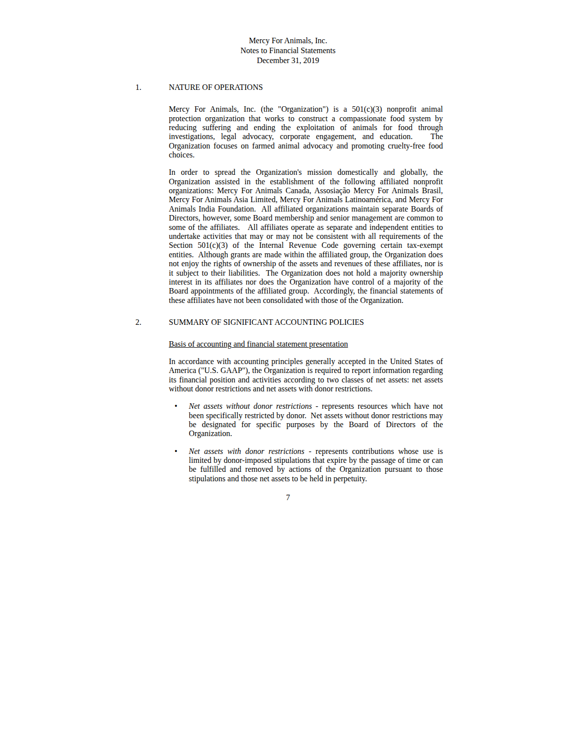Mercy For Animals, Inc.
Notes to Financial Statements
December 31, 2019
1.
NATURE OF OPERATIONS
Mercy For Animals, Inc. (the "Organization") is a 501(c)(3) nonprofit animal protection organization that works to construct a compassionate food system by reducing suffering and ending the exploitation of animals for food through investigations, legal advocacy, corporate engagement, and education. The Organization focuses on farmed animal advocacy and promoting cruelty-free food choices.
In order to spread the Organization's mission domestically and globally, the Organization assisted in the establishment of the following affiliated nonprofit organizations: Mercy For Animals Canada, Assosiação Mercy For Animals Brasil, Mercy For Animals Asia Limited, Mercy For Animals Latinoamérica, and Mercy For Animals India Foundation. All affiliated organizations maintain separate Boards of Directors, however, some Board membership and senior management are common to some of the affiliates. All affiliates operate as separate and independent entities to undertake activities that may or may not be consistent with all requirements of the Section 501(c)(3) of the Internal Revenue Code governing certain tax-exempt entities. Although grants are made within the affiliated group, the Organization does not enjoy the rights of ownership of the assets and revenues of these affiliates, nor is it subject to their liabilities. The Organization does not hold a majority ownership interest in its affiliates nor does the Organization have control of a majority of the Board appointments of the affiliated group. Accordingly, the financial statements of these affiliates have not been consolidated with those of the Organization.
2.
SUMMARY OF SIGNIFICANT ACCOUNTING POLICIES
Basis of accounting and financial statement presentation
In accordance with accounting principles generally accepted in the United States of America ("U.S. GAAP"), the Organization is required to report information regarding its financial position and activities according to two classes of net assets: net assets without donor restrictions and net assets with donor restrictions.
Net assets without donor restrictions - represents resources which have not been specifically restricted by donor. Net assets without donor restrictions may be designated for specific purposes by the Board of Directors of the Organization.
Net assets with donor restrictions - represents contributions whose use is limited by donor-imposed stipulations that expire by the passage of time or can be fulfilled and removed by actions of the Organization pursuant to those stipulations and those net assets to be held in perpetuity.
7